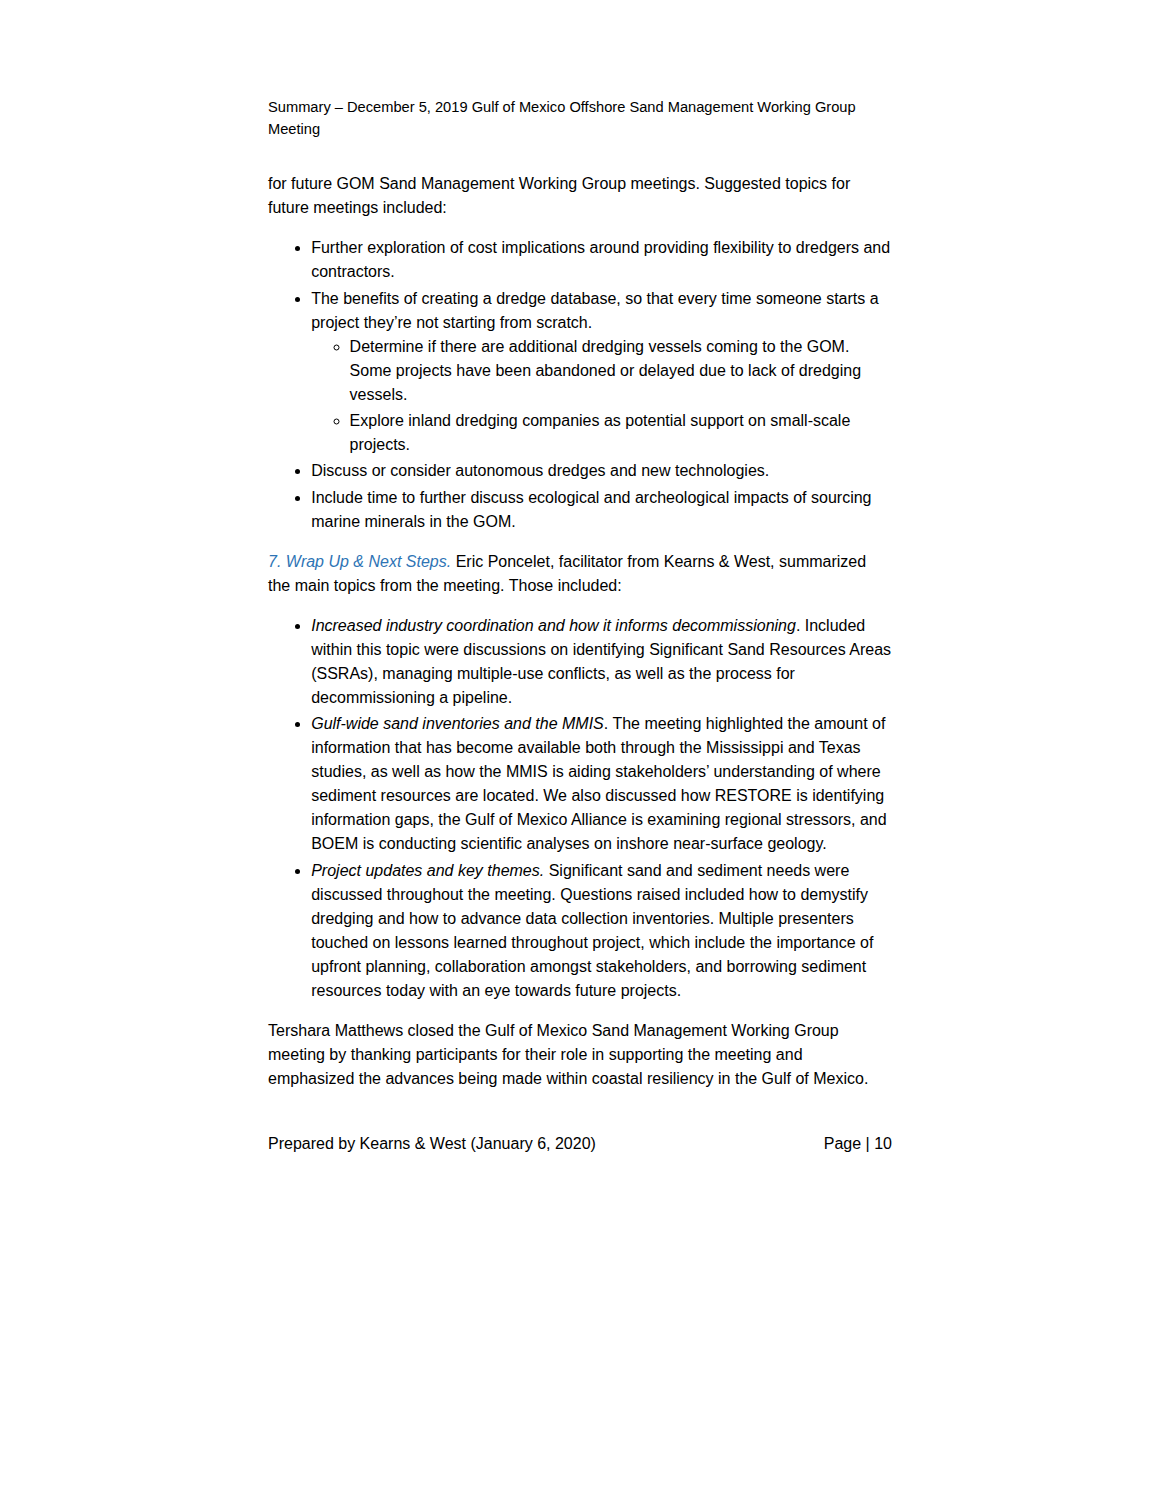Summary – December 5, 2019 Gulf of Mexico Offshore Sand Management Working Group Meeting
for future GOM Sand Management Working Group meetings. Suggested topics for future meetings included:
Further exploration of cost implications around providing flexibility to dredgers and contractors.
The benefits of creating a dredge database, so that every time someone starts a project they’re not starting from scratch.
Determine if there are additional dredging vessels coming to the GOM. Some projects have been abandoned or delayed due to lack of dredging vessels.
Explore inland dredging companies as potential support on small-scale projects.
Discuss or consider autonomous dredges and new technologies.
Include time to further discuss ecological and archeological impacts of sourcing marine minerals in the GOM.
7. Wrap Up & Next Steps. Eric Poncelet, facilitator from Kearns & West, summarized the main topics from the meeting. Those included:
Increased industry coordination and how it informs decommissioning. Included within this topic were discussions on identifying Significant Sand Resources Areas (SSRAs), managing multiple-use conflicts, as well as the process for decommissioning a pipeline.
Gulf-wide sand inventories and the MMIS. The meeting highlighted the amount of information that has become available both through the Mississippi and Texas studies, as well as how the MMIS is aiding stakeholders’ understanding of where sediment resources are located. We also discussed how RESTORE is identifying information gaps, the Gulf of Mexico Alliance is examining regional stressors, and BOEM is conducting scientific analyses on inshore near-surface geology.
Project updates and key themes. Significant sand and sediment needs were discussed throughout the meeting. Questions raised included how to demystify dredging and how to advance data collection inventories. Multiple presenters touched on lessons learned throughout project, which include the importance of upfront planning, collaboration amongst stakeholders, and borrowing sediment resources today with an eye towards future projects.
Tershara Matthews closed the Gulf of Mexico Sand Management Working Group meeting by thanking participants for their role in supporting the meeting and emphasized the advances being made within coastal resiliency in the Gulf of Mexico.
Prepared by Kearns & West (January 6, 2020)
Page | 10